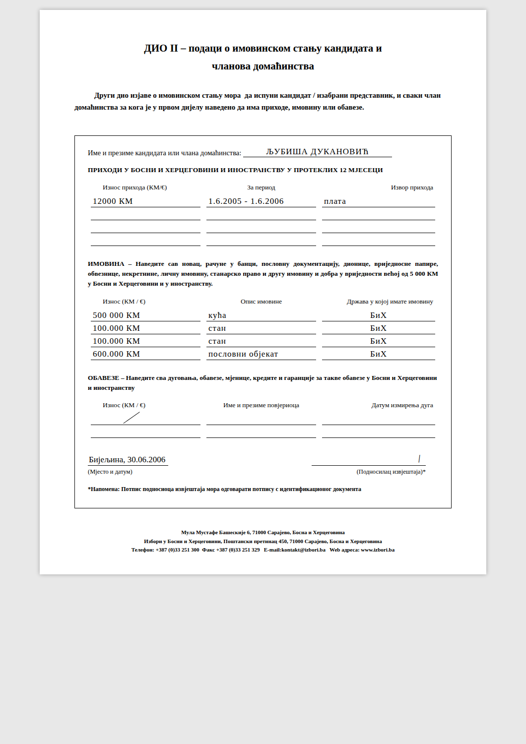ДИО II – подаци о имовинском стању кандидата и
члановa домаћинства
Други дио изјаве о имовинском стању мора да испуни кандидат / изабрани представник, и сваки члан домаћинства за кога је у првом дијелу наведено да има приходе, имовину или обавезе.
Име и презиме кандидата или члана домаћинства: ЉУБИША ДУКАНОВИЋ
ПРИХОДИ У БОСНИ И ХЕРЦЕГОВИНИ И ИНОСТРАНСТВУ У ПРОТЕКЛИХ 12 МЈЕСЕЦИ
| Износ прихода (КМ/€) | За период | Извор прихода |
| --- | --- | --- |
| 12000 КМ | 1.6.2005 - 1.6.2006 | плата |
ИМОВИНА – Наведите сав новац, рачуне у банци, пословну документацију, дионице, вриједносне папире, обвезнице, некретнине, личну имовину, станарско право и другу имовину и добра у вриједности већој од 5 000 КМ у Босни и Херцеговини и у иностранству.
| Износ (КМ / €) | Опис имовине | Држава у којој имате имовину |
| --- | --- | --- |
| 500 000 КМ | кућа | БиХ |
| 100.000 КМ | стан | БиХ |
| 100.000 КМ | стан | БиХ |
| 600.000 КМ | пословни објекат | БиХ |
ОБАВЕЗЕ – Наведите сва дуговања, обавезе, мјенице, кредите и гаранције за такве обавезе у Босни и Херцеговини и иностранству
| Износ (КМ / €) | Име и презиме повјериоца | Датум измирења дуга |
| --- | --- | --- |
Бијељина, 30.06.2006
(Мјесто и датум)
/
(Подносилац извјештаја)*
*Напомена: Потпис подносиоца извјештаја мора одговарати потпису с идентификационог документа
Мула Мустафе Башескије 6, 71000 Сарајево, Босна и Херцеговина
Избори у Босни и Херцеговини, Поштански претинац 450, 71000 Сарајево, Босна и Херцеговина
Телефон: +387 (0)33 251 300 Факс +387 (0)33 251 329 E-mail:kontakt@izbori.ba Web адреса: www.izbori.ba